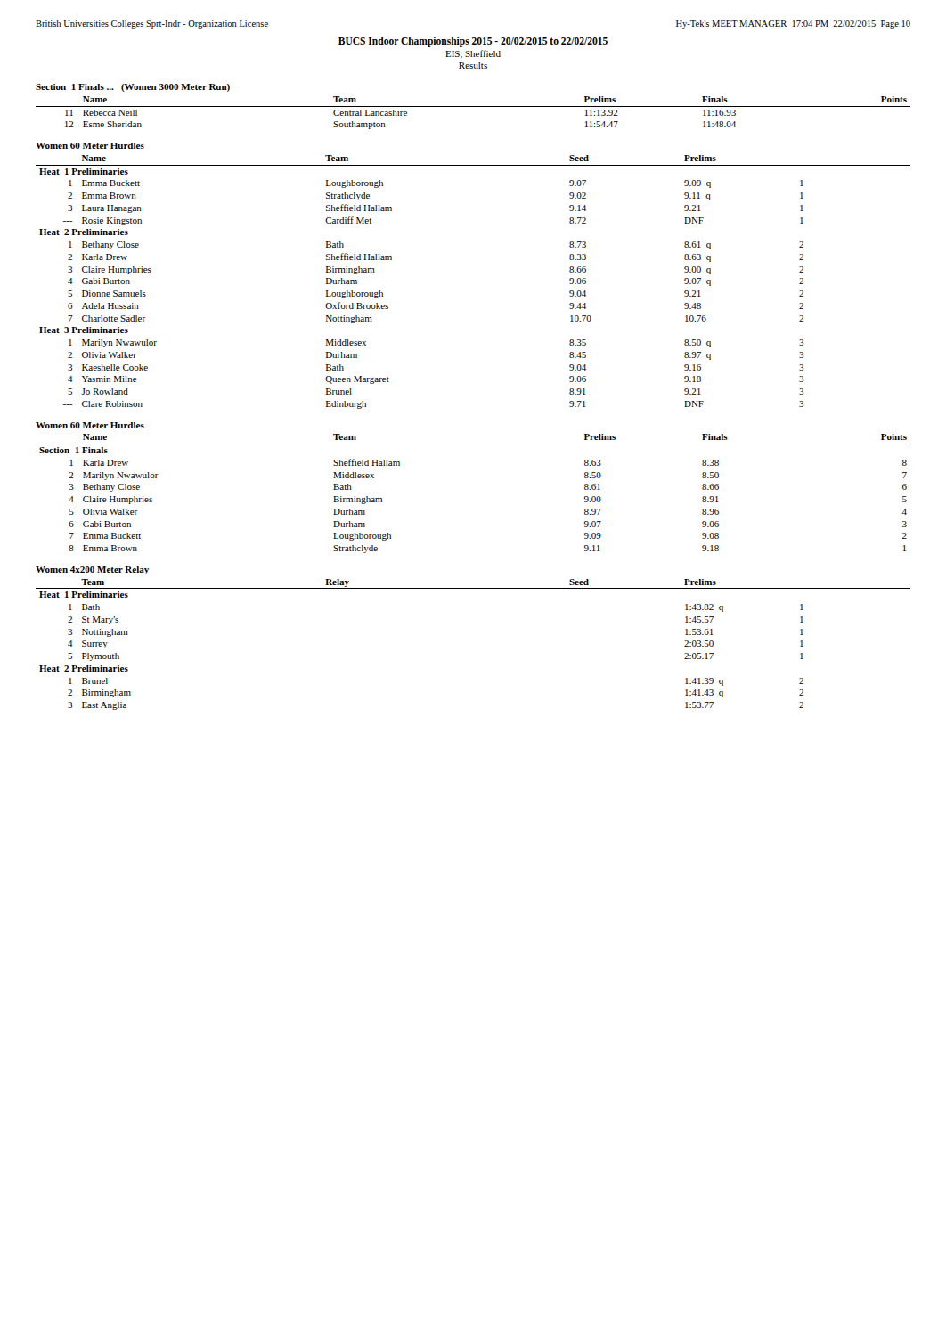British Universities Colleges Sprt-Indr - Organization License
Hy-Tek's MEET MANAGER 17:04 PM 22/02/2015 Page 10
BUCS Indoor Championships 2015 - 20/02/2015 to 22/02/2015
EIS, Sheffield
Results
Section 1 Finals ... (Women 3000 Meter Run)
| | Name | Team | Prelims | Finals | Points |
| --- | --- | --- | --- | --- | --- |
| 11 | Rebecca Neill | Central Lancashire | 11:13.92 | 11:16.93 | |
| 12 | Esme Sheridan | Southampton | 11:54.47 | 11:48.04 | |
Women 60 Meter Hurdles
| | Name | Team | Seed | Prelims | |
| --- | --- | --- | --- | --- | --- |
| Heat 1 Preliminaries |
| 1 | Emma Buckett | Loughborough | 9.07 | 9.09 q | 1 |
| 2 | Emma Brown | Strathclyde | 9.02 | 9.11 q | 1 |
| 3 | Laura Hanagan | Sheffield Hallam | 9.14 | 9.21 | 1 |
| --- | Rosie Kingston | Cardiff Met | 8.72 | DNF | 1 |
| Heat 2 Preliminaries |
| 1 | Bethany Close | Bath | 8.73 | 8.61 q | 2 |
| 2 | Karla Drew | Sheffield Hallam | 8.33 | 8.63 q | 2 |
| 3 | Claire Humphries | Birmingham | 8.66 | 9.00 q | 2 |
| 4 | Gabi Burton | Durham | 9.06 | 9.07 q | 2 |
| 5 | Dionne Samuels | Loughborough | 9.04 | 9.21 | 2 |
| 6 | Adela Hussain | Oxford Brookes | 9.44 | 9.48 | 2 |
| 7 | Charlotte Sadler | Nottingham | 10.70 | 10.76 | 2 |
| Heat 3 Preliminaries |
| 1 | Marilyn Nwawulor | Middlesex | 8.35 | 8.50 q | 3 |
| 2 | Olivia Walker | Durham | 8.45 | 8.97 q | 3 |
| 3 | Kaeshelle Cooke | Bath | 9.04 | 9.16 | 3 |
| 4 | Yasmin Milne | Queen Margaret | 9.06 | 9.18 | 3 |
| 5 | Jo Rowland | Brunel | 8.91 | 9.21 | 3 |
| --- | Clare Robinson | Edinburgh | 9.71 | DNF | 3 |
Women 60 Meter Hurdles
| | Name | Team | Prelims | Finals | Points |
| --- | --- | --- | --- | --- | --- |
| Section 1 Finals |
| 1 | Karla Drew | Sheffield Hallam | 8.63 | 8.38 | 8 |
| 2 | Marilyn Nwawulor | Middlesex | 8.50 | 8.50 | 7 |
| 3 | Bethany Close | Bath | 8.61 | 8.66 | 6 |
| 4 | Claire Humphries | Birmingham | 9.00 | 8.91 | 5 |
| 5 | Olivia Walker | Durham | 8.97 | 8.96 | 4 |
| 6 | Gabi Burton | Durham | 9.07 | 9.06 | 3 |
| 7 | Emma Buckett | Loughborough | 9.09 | 9.08 | 2 |
| 8 | Emma Brown | Strathclyde | 9.11 | 9.18 | 1 |
Women 4x200 Meter Relay
| | Team | Relay | Seed | Prelims | |
| --- | --- | --- | --- | --- | --- |
| Heat 1 Preliminaries |
| 1 | Bath | | | 1:43.82 q | 1 |
| 2 | St Mary's | | | 1:45.57 | 1 |
| 3 | Nottingham | | | 1:53.61 | 1 |
| 4 | Surrey | | | 2:03.50 | 1 |
| 5 | Plymouth | | | 2:05.17 | 1 |
| Heat 2 Preliminaries |
| 1 | Brunel | | | 1:41.39 q | 2 |
| 2 | Birmingham | | | 1:41.43 q | 2 |
| 3 | East Anglia | | | 1:53.77 | 2 |